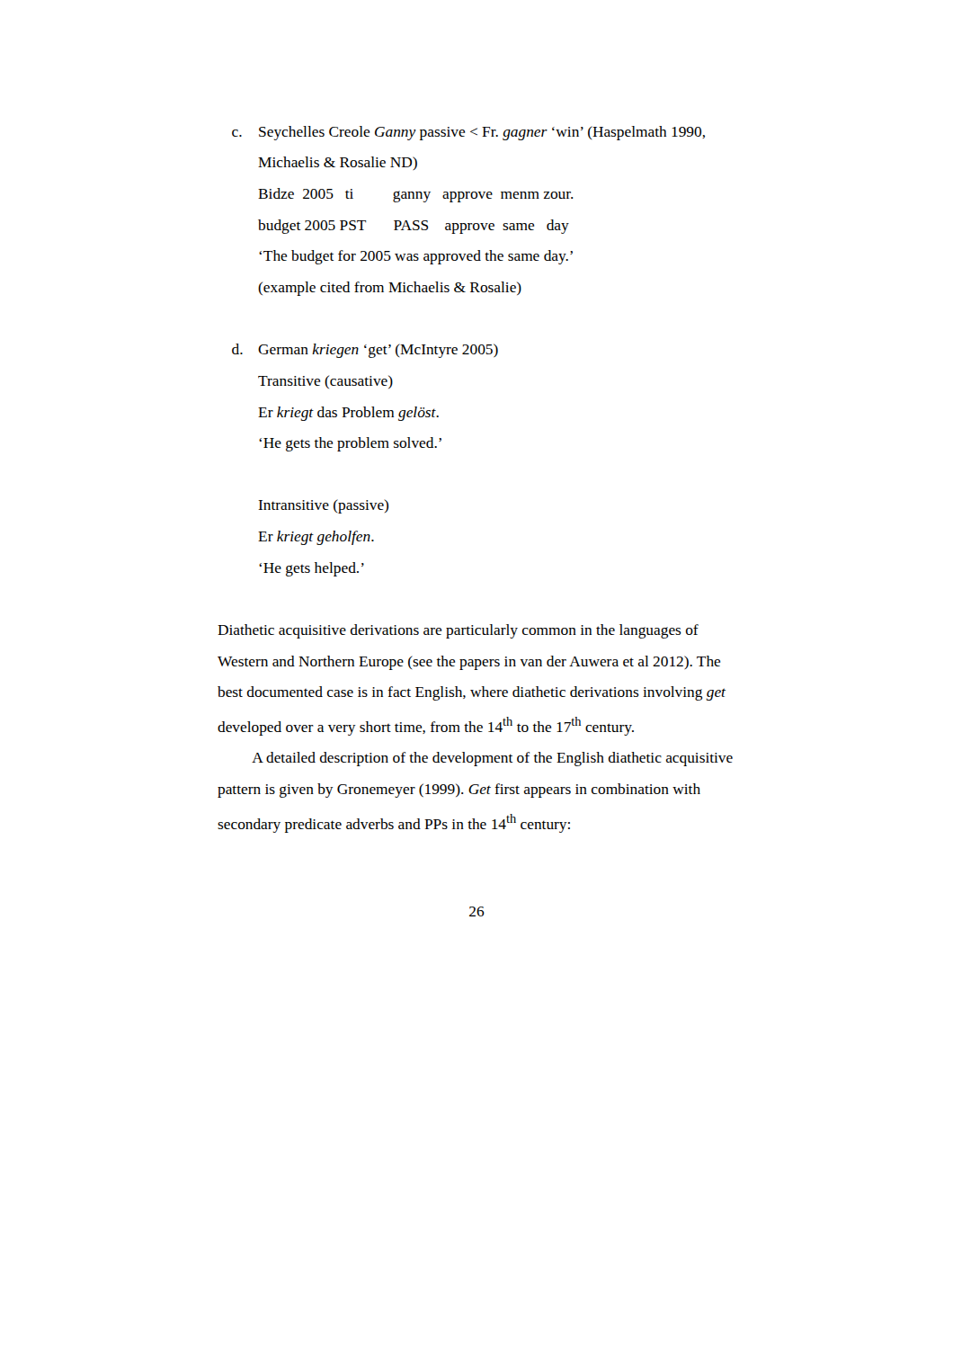c. Seychelles Creole Ganny passive < Fr. gagner ‘win’ (Haspelmath 1990, Michaelis & Rosalie ND) Bidze 2005 ti ganny approve menm zour. budget 2005 PST PASS approve same day ‘The budget for 2005 was approved the same day.’ (example cited from Michaelis & Rosalie)
d. German kriegen ‘get’ (McIntyre 2005) Transitive (causative) Er kriegt das Problem gelöst. ‘He gets the problem solved.’ Intransitive (passive) Er kriegt geholfen. ‘He gets helped.’
Diathetic acquisitive derivations are particularly common in the languages of Western and Northern Europe (see the papers in van der Auwera et al 2012). The best documented case is in fact English, where diathetic derivations involving get developed over a very short time, from the 14th to the 17th century.
A detailed description of the development of the English diathetic acquisitive pattern is given by Gronemeyer (1999). Get first appears in combination with secondary predicate adverbs and PPs in the 14th century:
26